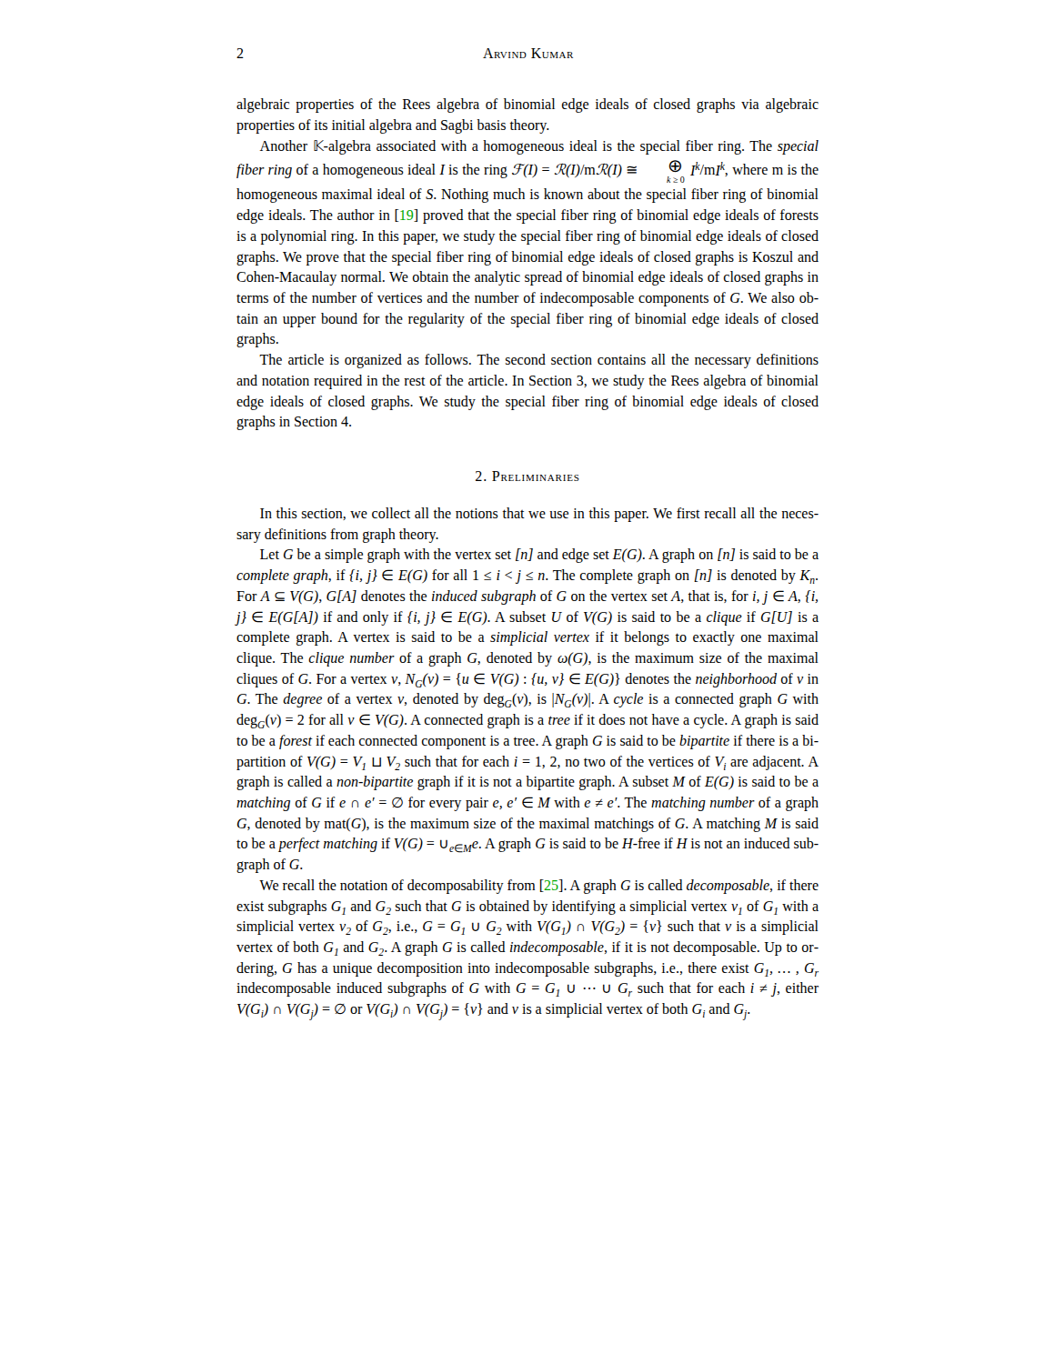2 Arvind Kumar
algebraic properties of the Rees algebra of binomial edge ideals of closed graphs via algebraic properties of its initial algebra and Sagbi basis theory.
Another 𝕂-algebra associated with a homogeneous ideal is the special fiber ring. The special fiber ring of a homogeneous ideal I is the ring ℱ(I) = ℛ(I)/mℛ(I) ≅ ⊕k ≥ 0 Ik/mIk, where m is the homogeneous maximal ideal of S. Nothing much is known about the special fiber ring of binomial edge ideals. The author in [19] proved that the special fiber ring of binomial edge ideals of forests is a polynomial ring. In this paper, we study the special fiber ring of binomial edge ideals of closed graphs. We prove that the special fiber ring of binomial edge ideals of closed graphs is Koszul and Cohen-Macaulay normal. We obtain the analytic spread of binomial edge ideals of closed graphs in terms of the number of vertices and the number of indecomposable components of G. We also obtain an upper bound for the regularity of the special fiber ring of binomial edge ideals of closed graphs.
The article is organized as follows. The second section contains all the necessary definitions and notation required in the rest of the article. In Section 3, we study the Rees algebra of binomial edge ideals of closed graphs. We study the special fiber ring of binomial edge ideals of closed graphs in Section 4.
2. Preliminaries
In this section, we collect all the notions that we use in this paper. We first recall all the necessary definitions from graph theory.
Let G be a simple graph with the vertex set [n] and edge set E(G). A graph on [n] is said to be a complete graph, if {i, j} ∈ E(G) for all 1 ≤ i < j ≤ n. The complete graph on [n] is denoted by Kn. For A ⊆ V(G), G[A] denotes the induced subgraph of G on the vertex set A, that is, for i, j ∈ A, {i, j} ∈ E(G[A]) if and only if {i, j} ∈ E(G). A subset U of V(G) is said to be a clique if G[U] is a complete graph. A vertex is said to be a simplicial vertex if it belongs to exactly one maximal clique. The clique number of a graph G, denoted by ω(G), is the maximum size of the maximal cliques of G. For a vertex v, NG(v) = {u ∈ V(G) : {u, v} ∈ E(G)} denotes the neighborhood of v in G. The degree of a vertex v, denoted by degG(v), is |NG(v)|. A cycle is a connected graph G with degG(v) = 2 for all v ∈ V(G). A connected graph is a tree if it does not have a cycle. A graph is said to be a forest if each connected component is a tree. A graph G is said to be bipartite if there is a bipartition of V(G) = V1 ⊔ V2 such that for each i = 1, 2, no two of the vertices of Vi are adjacent. A graph is called a non-bipartite graph if it is not a bipartite graph. A subset M of E(G) is said to be a matching of G if e ∩ e′ = ∅ for every pair e, e′ ∈ M with e ≠ e′. The matching number of a graph G, denoted by mat(G), is the maximum size of the maximal matchings of G. A matching M is said to be a perfect matching if V(G) = ∪e∈Me. A graph G is said to be H-free if H is not an induced subgraph of G.
We recall the notation of decomposability from [25]. A graph G is called decomposable, if there exist subgraphs G1 and G2 such that G is obtained by identifying a simplicial vertex v1 of G1 with a simplicial vertex v2 of G2, i.e., G = G1 ∪ G2 with V(G1) ∩ V(G2) = {v} such that v is a simplicial vertex of both G1 and G2. A graph G is called indecomposable, if it is not decomposable. Up to ordering, G has a unique decomposition into indecomposable subgraphs, i.e., there exist G1, … , Gr indecomposable induced subgraphs of G with G = G1 ∪ ⋯ ∪ Gr such that for each i ≠ j, either V(Gi) ∩ V(Gj) = ∅ or V(Gi) ∩ V(Gj) = {v} and v is a simplicial vertex of both Gi and Gj.